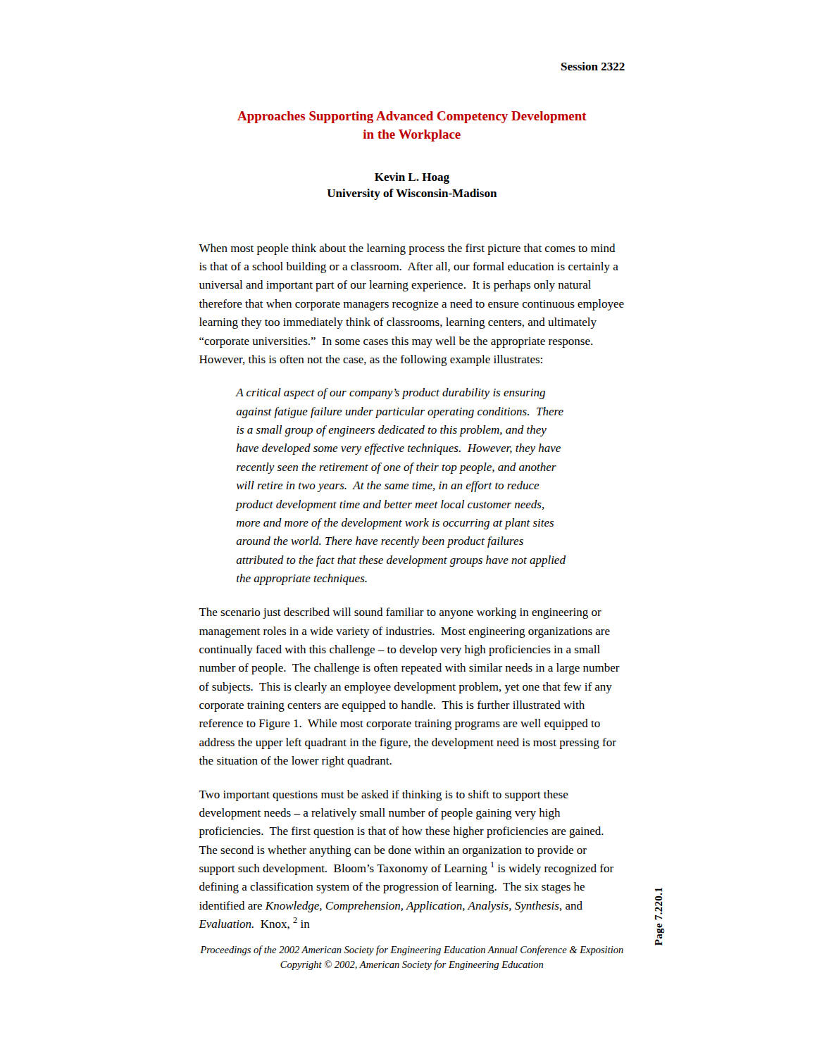Session 2322
Approaches Supporting Advanced Competency Development
in the Workplace
Kevin L. HoagUniversity of Wisconsin-Madison
When most people think about the learning process the first picture that comes to mind is that of a school building or a classroom. After all, our formal education is certainly a universal and important part of our learning experience. It is perhaps only natural therefore that when corporate managers recognize a need to ensure continuous employee learning they too immediately think of classrooms, learning centers, and ultimately “corporate universities.” In some cases this may well be the appropriate response. However, this is often not the case, as the following example illustrates:
A critical aspect of our company’s product durability is ensuring against fatigue failure under particular operating conditions. There is a small group of engineers dedicated to this problem, and they have developed some very effective techniques. However, they have recently seen the retirement of one of their top people, and another will retire in two years. At the same time, in an effort to reduce product development time and better meet local customer needs, more and more of the development work is occurring at plant sites around the world. There have recently been product failures attributed to the fact that these development groups have not applied the appropriate techniques.
The scenario just described will sound familiar to anyone working in engineering or management roles in a wide variety of industries. Most engineering organizations are continually faced with this challenge – to develop very high proficiencies in a small number of people. The challenge is often repeated with similar needs in a large number of subjects. This is clearly an employee development problem, yet one that few if any corporate training centers are equipped to handle. This is further illustrated with reference to Figure 1. While most corporate training programs are well equipped to address the upper left quadrant in the figure, the development need is most pressing for the situation of the lower right quadrant.
Two important questions must be asked if thinking is to shift to support these development needs – a relatively small number of people gaining very high proficiencies. The first question is that of how these higher proficiencies are gained. The second is whether anything can be done within an organization to provide or support such development. Bloom’s Taxonomy of Learning 1 is widely recognized for defining a classification system of the progression of learning. The six stages he identified are Knowledge, Comprehension, Application, Analysis, Synthesis, and Evaluation. Knox, 2 in
Proceedings of the 2002 American Society for Engineering Education Annual Conference & Exposition
Copyright © 2002, American Society for Engineering Education
Page 7.220.1